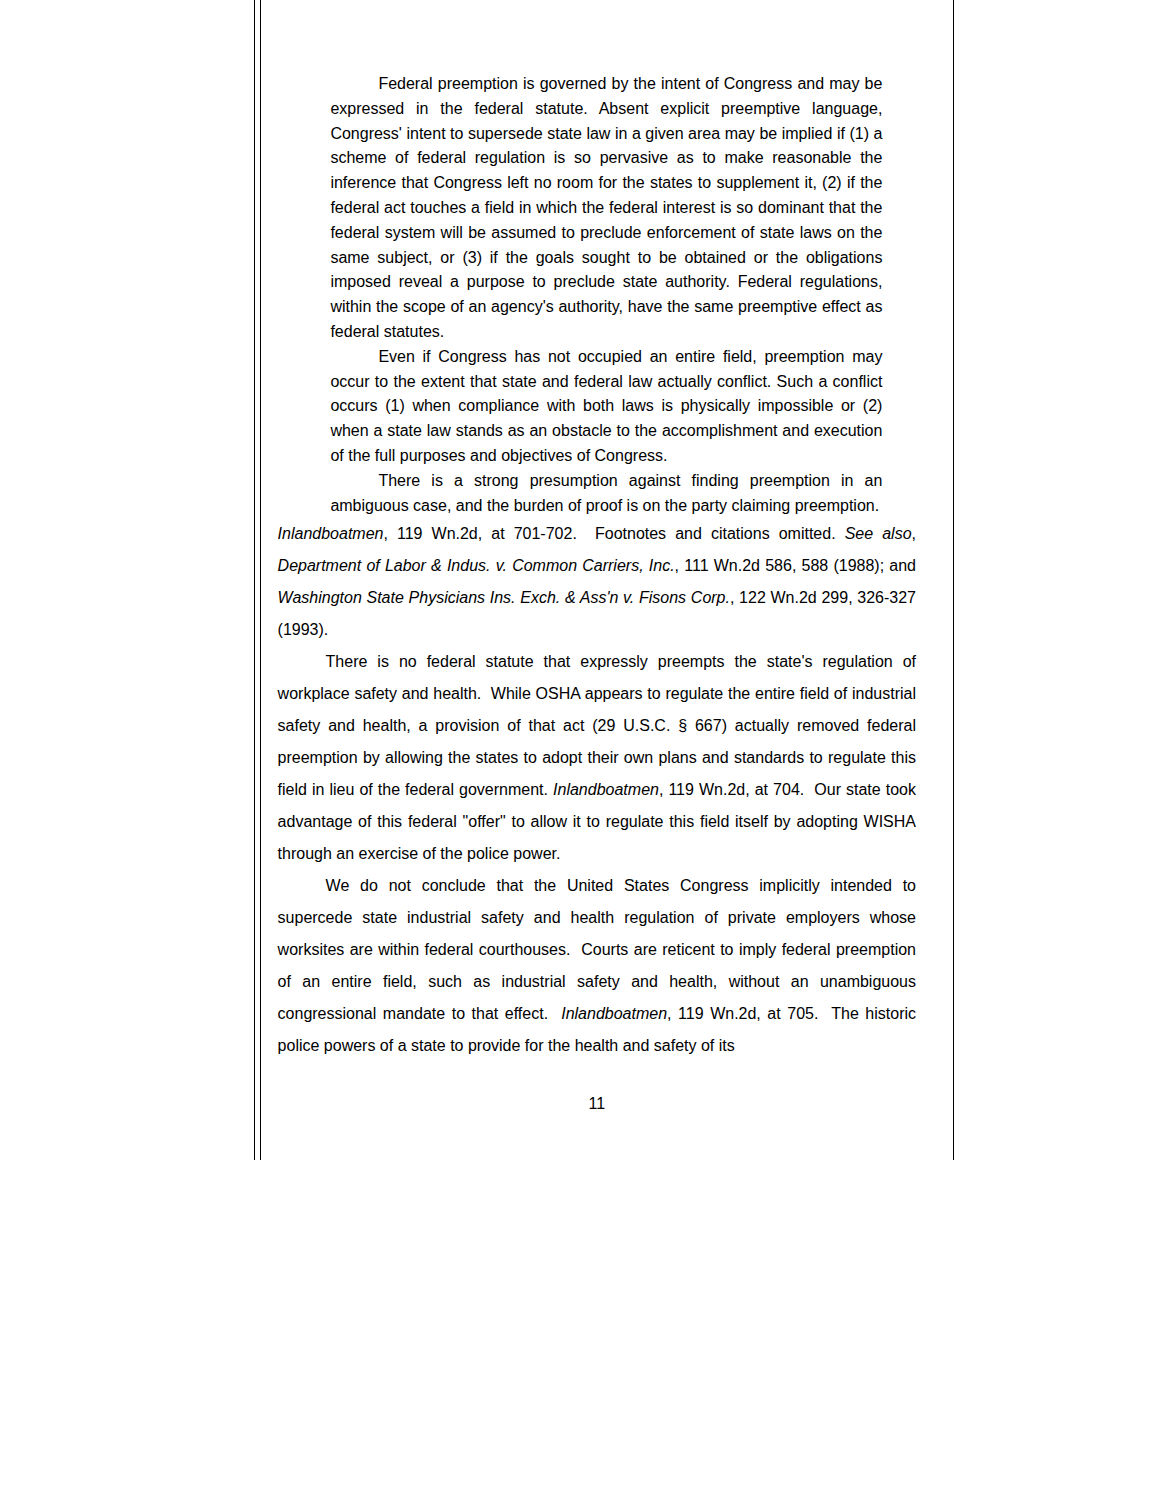Federal preemption is governed by the intent of Congress and may be expressed in the federal statute. Absent explicit preemptive language, Congress' intent to supersede state law in a given area may be implied if (1) a scheme of federal regulation is so pervasive as to make reasonable the inference that Congress left no room for the states to supplement it, (2) if the federal act touches a field in which the federal interest is so dominant that the federal system will be assumed to preclude enforcement of state laws on the same subject, or (3) if the goals sought to be obtained or the obligations imposed reveal a purpose to preclude state authority. Federal regulations, within the scope of an agency's authority, have the same preemptive effect as federal statutes.
Even if Congress has not occupied an entire field, preemption may occur to the extent that state and federal law actually conflict. Such a conflict occurs (1) when compliance with both laws is physically impossible or (2) when a state law stands as an obstacle to the accomplishment and execution of the full purposes and objectives of Congress.
There is a strong presumption against finding preemption in an ambiguous case, and the burden of proof is on the party claiming preemption.
Inlandboatmen, 119 Wn.2d, at 701-702. Footnotes and citations omitted. See also, Department of Labor & Indus. v. Common Carriers, Inc., 111 Wn.2d 586, 588 (1988); and Washington State Physicians Ins. Exch. & Ass'n v. Fisons Corp., 122 Wn.2d 299, 326-327 (1993).
There is no federal statute that expressly preempts the state's regulation of workplace safety and health. While OSHA appears to regulate the entire field of industrial safety and health, a provision of that act (29 U.S.C. § 667) actually removed federal preemption by allowing the states to adopt their own plans and standards to regulate this field in lieu of the federal government. Inlandboatmen, 119 Wn.2d, at 704. Our state took advantage of this federal "offer" to allow it to regulate this field itself by adopting WISHA through an exercise of the police power.
We do not conclude that the United States Congress implicitly intended to supercede state industrial safety and health regulation of private employers whose worksites are within federal courthouses. Courts are reticent to imply federal preemption of an entire field, such as industrial safety and health, without an unambiguous congressional mandate to that effect. Inlandboatmen, 119 Wn.2d, at 705. The historic police powers of a state to provide for the health and safety of its
11